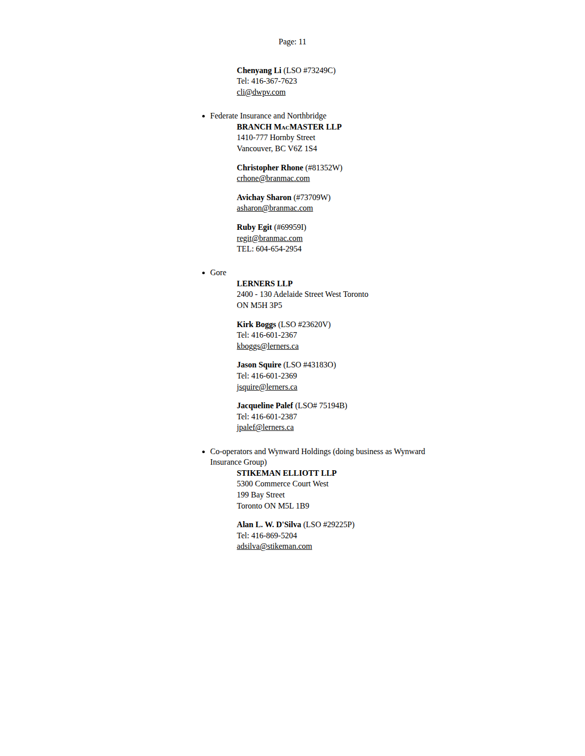Page: 11
Chenyang Li (LSO #73249C) Tel: 416-367-7623 cli@dwpv.com
Federate Insurance and Northbridge
BRANCH Mac MASTER LLP 1410-777 Hornby Street Vancouver, BC V6Z 1S4
Christopher Rhone (#81352W) crhone@branmac.com
Avichay Sharon (#73709W) asharon@branmac.com
Ruby Egit (#69959I) regit@branmac.com TEL: 604-654-2954
Gore
LERNERS LLP 2400 - 130 Adelaide Street West Toronto ON M5H 3P5
Kirk Boggs (LSO #23620V) Tel: 416-601-2367 kboggs@lerners.ca
Jason Squire (LSO #43183O) Tel: 416-601-2369 jsquire@lerners.ca
Jacqueline Palef (LSO# 75194B) Tel: 416-601-2387 jpalef@lerners.ca
Co-operators and Wynward Holdings (doing business as Wynward Insurance Group)
STIKEMAN ELLIOTT LLP 5300 Commerce Court West 199 Bay Street Toronto ON M5L 1B9
Alan L. W. D'Silva (LSO #29225P) Tel: 416-869-5204 adsilva@stikeman.com